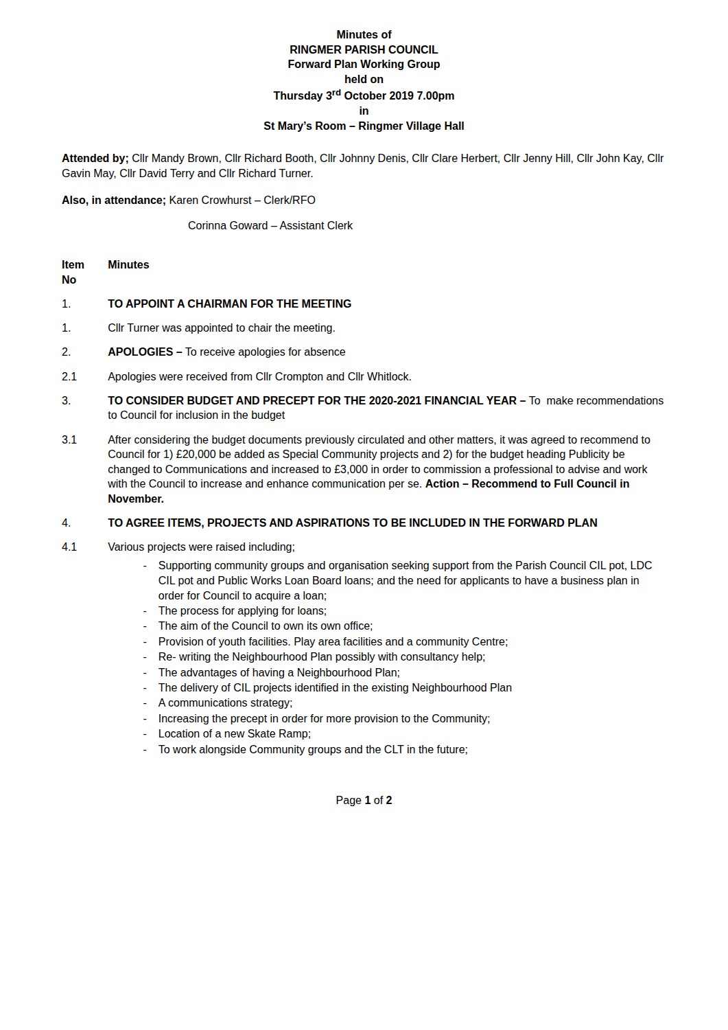Minutes of
RINGMER PARISH COUNCIL
Forward Plan Working Group
held on
Thursday 3rd October 2019 7.00pm
in
St Mary’s Room – Ringmer Village Hall
Attended by; Cllr Mandy Brown, Cllr Richard Booth, Cllr Johnny Denis, Cllr Clare Herbert, Cllr Jenny Hill, Cllr John Kay, Cllr Gavin May, Cllr David Terry and Cllr Richard Turner.
Also, in attendance; Karen Crowhurst – Clerk/RFO
Corinna Goward – Assistant Clerk
| Item No | Minutes |
| 1. | TO APPOINT A CHAIRMAN FOR THE MEETING |
| 1. | Cllr Turner was appointed to chair the meeting. |
| 2. | APOLOGIES – To receive apologies for absence |
| 2.1 | Apologies were received from Cllr Crompton and Cllr Whitlock. |
| 3. | TO CONSIDER BUDGET AND PRECEPT FOR THE 2020-2021 FINANCIAL YEAR – To make recommendations to Council for inclusion in the budget |
| 3.1 | After considering the budget documents previously circulated and other matters, it was agreed to recommend to Council for 1) £20,000 be added as Special Community projects and 2) for the budget heading Publicity be changed to Communications and increased to £3,000 in order to commission a professional to advise and work with the Council to increase and enhance communication per se. Action – Recommend to Full Council in November. |
| 4. | TO AGREE ITEMS, PROJECTS AND ASPIRATIONS TO BE INCLUDED IN THE FORWARD PLAN |
| 4.1 | Various projects were raised including; Supporting community groups and organisation seeking support from the Parish Council CIL pot, LDC CIL pot and Public Works Loan Board loans; and the need for applicants to have a business plan in order for Council to acquire a loan; The process for applying for loans; The aim of the Council to own its own office; Provision of youth facilities. Play area facilities and a community Centre; Re- writing the Neighbourhood Plan possibly with consultancy help; The advantages of having a Neighbourhood Plan; The delivery of CIL projects identified in the existing Neighbourhood Plan A communications strategy; Increasing the precept in order for more provision to the Community; Location of a new Skate Ramp; To work alongside Community groups and the CLT in the future; |
Page 1 of 2